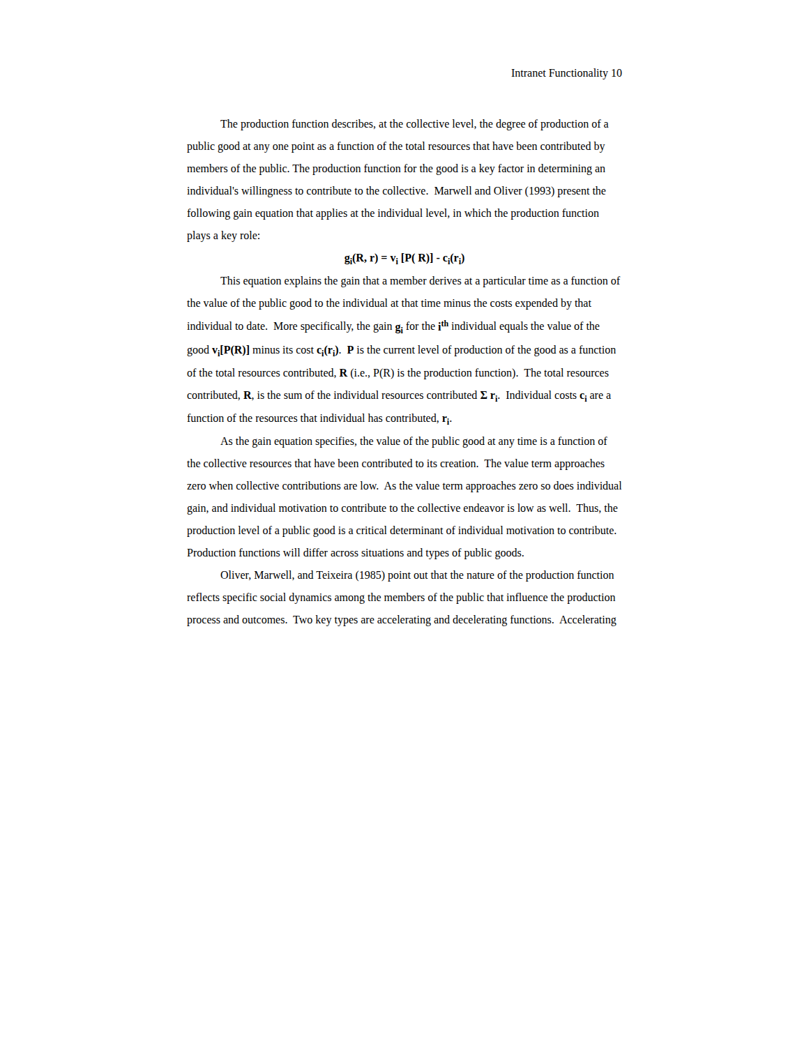Intranet Functionality 10
The production function describes, at the collective level, the degree of production of a public good at any one point as a function of the total resources that have been contributed by members of the public. The production function for the good is a key factor in determining an individual's willingness to contribute to the collective. Marwell and Oliver (1993) present the following gain equation that applies at the individual level, in which the production function plays a key role:
gi(R, r) = vi [P( R)] - ci(ri)
This equation explains the gain that a member derives at a particular time as a function of the value of the public good to the individual at that time minus the costs expended by that individual to date. More specifically, the gain gi for the ith individual equals the value of the good vi[P(R)] minus its cost ci(ri). P is the current level of production of the good as a function of the total resources contributed, R (i.e., P(R) is the production function). The total resources contributed, R, is the sum of the individual resources contributed Σ ri. Individual costs ci are a function of the resources that individual has contributed, ri.
As the gain equation specifies, the value of the public good at any time is a function of the collective resources that have been contributed to its creation. The value term approaches zero when collective contributions are low. As the value term approaches zero so does individual gain, and individual motivation to contribute to the collective endeavor is low as well. Thus, the production level of a public good is a critical determinant of individual motivation to contribute. Production functions will differ across situations and types of public goods.
Oliver, Marwell, and Teixeira (1985) point out that the nature of the production function reflects specific social dynamics among the members of the public that influence the production process and outcomes. Two key types are accelerating and decelerating functions. Accelerating